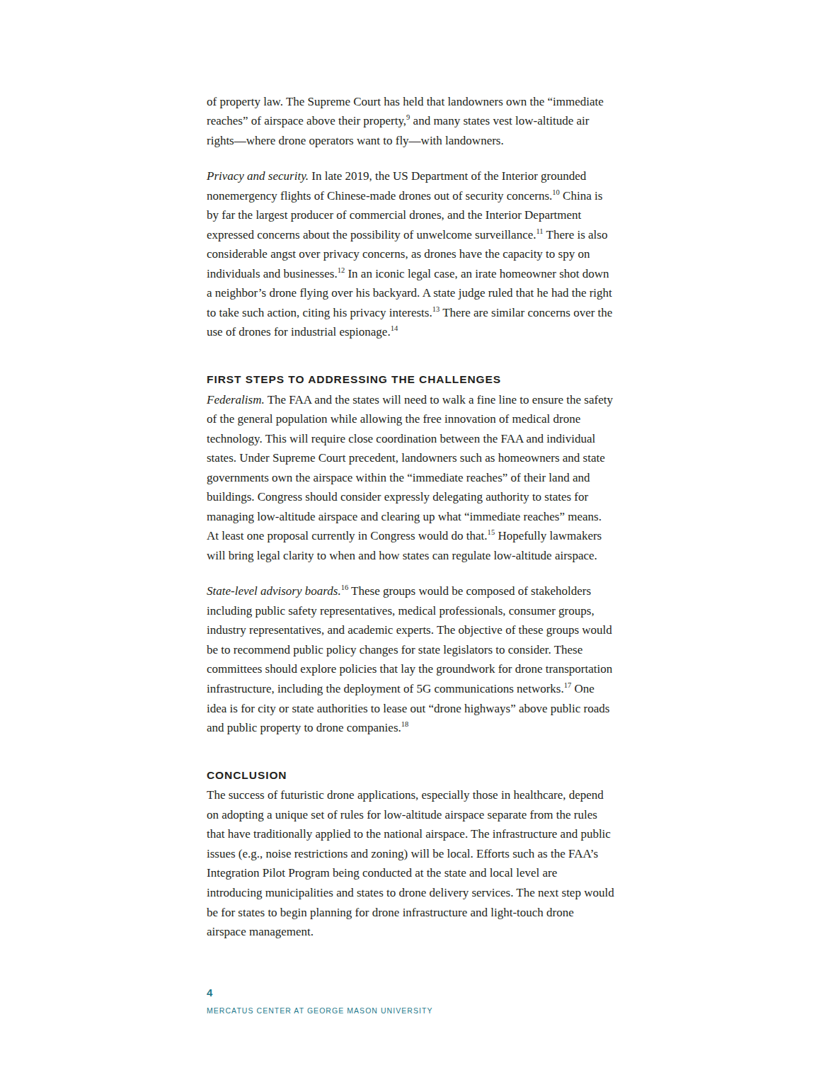of property law. The Supreme Court has held that landowners own the “immediate reaches” of airspace above their property,9 and many states vest low-altitude air rights—where drone operators want to fly—with landowners.
Privacy and security. In late 2019, the US Department of the Interior grounded nonemergency flights of Chinese-made drones out of security concerns.10 China is by far the largest producer of commercial drones, and the Interior Department expressed concerns about the possibility of unwelcome surveillance.11 There is also considerable angst over privacy concerns, as drones have the capacity to spy on individuals and businesses.12 In an iconic legal case, an irate homeowner shot down a neighbor’s drone flying over his backyard. A state judge ruled that he had the right to take such action, citing his privacy interests.13 There are similar concerns over the use of drones for industrial espionage.14
First Steps to Addressing the Challenges
Federalism. The FAA and the states will need to walk a fine line to ensure the safety of the general population while allowing the free innovation of medical drone technology. This will require close coordination between the FAA and individual states. Under Supreme Court precedent, landowners such as homeowners and state governments own the airspace within the “immediate reaches” of their land and buildings. Congress should consider expressly delegating authority to states for managing low-altitude airspace and clearing up what “immediate reaches” means. At least one proposal currently in Congress would do that.15 Hopefully lawmakers will bring legal clarity to when and how states can regulate low-altitude airspace.
State-level advisory boards.16 These groups would be composed of stakeholders including public safety representatives, medical professionals, consumer groups, industry representatives, and academic experts. The objective of these groups would be to recommend public policy changes for state legislators to consider. These committees should explore policies that lay the groundwork for drone transportation infrastructure, including the deployment of 5G communications networks.17 One idea is for city or state authorities to lease out “drone highways” above public roads and public property to drone companies.18
Conclusion
The success of futuristic drone applications, especially those in healthcare, depend on adopting a unique set of rules for low-altitude airspace separate from the rules that have traditionally applied to the national airspace. The infrastructure and public issues (e.g., noise restrictions and zoning) will be local. Efforts such as the FAA’s Integration Pilot Program being conducted at the state and local level are introducing municipalities and states to drone delivery services. The next step would be for states to begin planning for drone infrastructure and light-touch drone airspace management.
4
Mercatus Center at George Mason University